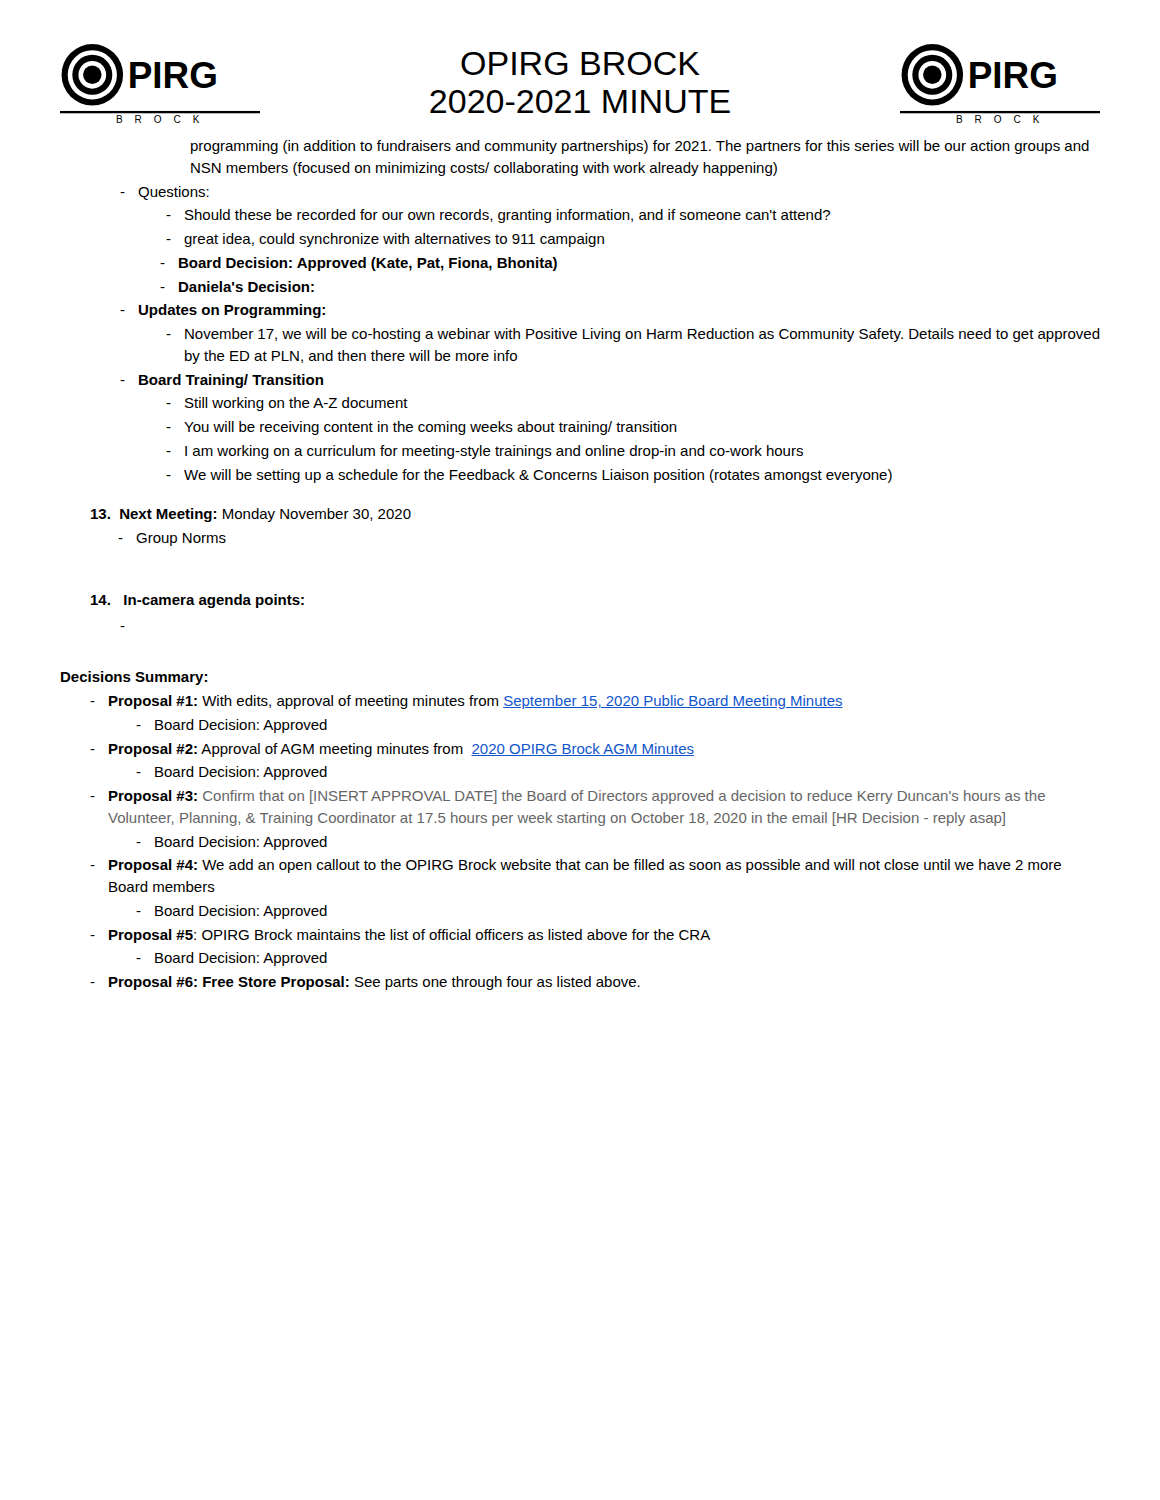PIRG B R O C K
OPIRG BROCK
2020-2021 MINUTE
PIRG B R O C K
programming (in addition to fundraisers and community partnerships) for 2021. The partners for this series will be our action groups and NSN members (focused on minimizing costs/ collaborating with work already happening)
Questions:
Should these be recorded for our own records, granting information, and if someone can't attend?
great idea, could synchronize with alternatives to 911 campaign
Board Decision: Approved (Kate, Pat, Fiona, Bhonita)
Daniela's Decision:
Updates on Programming:
November 17, we will be co-hosting a webinar with Positive Living on Harm Reduction as Community Safety. Details need to get approved by the ED at PLN, and then there will be more info
Board Training/ Transition
Still working on the A-Z document
You will be receiving content in the coming weeks about training/ transition
I am working on a curriculum for meeting-style trainings and online drop-in and co-work hours
We will be setting up a schedule for the Feedback & Concerns Liaison position (rotates amongst everyone)
13. Next Meeting: Monday November 30, 2020
Group Norms
14. In-camera agenda points:
-
Decisions Summary:
Proposal #1: With edits, approval of meeting minutes from September 15, 2020 Public Board Meeting Minutes
Board Decision: Approved
Proposal #2: Approval of AGM meeting minutes from 2020 OPIRG Brock AGM Minutes
Board Decision: Approved
Proposal #3: Confirm that on [INSERT APPROVAL DATE] the Board of Directors approved a decision to reduce Kerry Duncan's hours as the Volunteer, Planning, & Training Coordinator at 17.5 hours per week starting on October 18, 2020 in the email [HR Decision - reply asap]
Board Decision: Approved
Proposal #4: We add an open callout to the OPIRG Brock website that can be filled as soon as possible and will not close until we have 2 more Board members
Board Decision: Approved
Proposal #5: OPIRG Brock maintains the list of official officers as listed above for the CRA
Board Decision: Approved
Proposal #6: Free Store Proposal: See parts one through four as listed above.